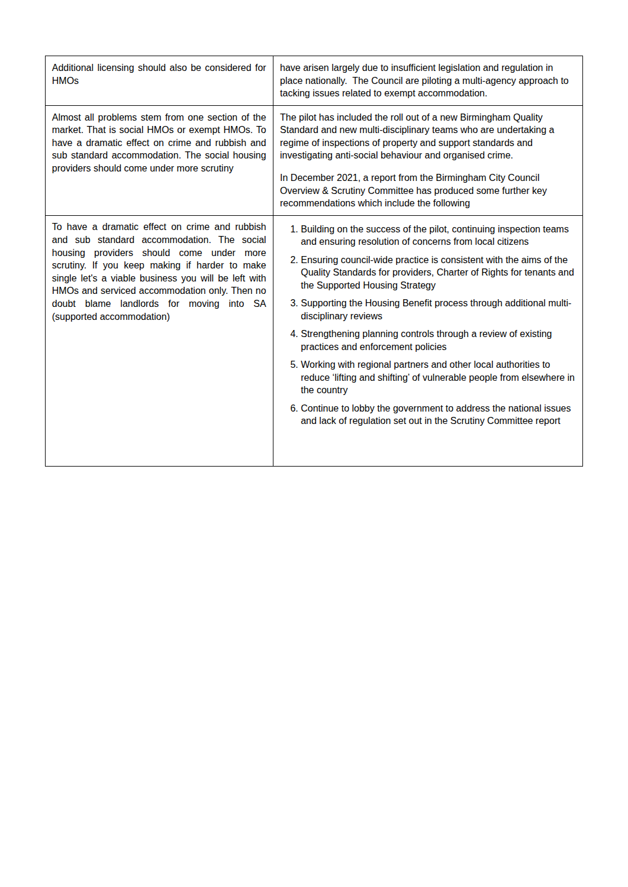| Additional licensing should also be considered for HMOs | have arisen largely due to insufficient legislation and regulation in place nationally. The Council are piloting a multi-agency approach to tacking issues related to exempt accommodation. |
| Almost all problems stem from one section of the market. That is social HMOs or exempt HMOs. To have a dramatic effect on crime and rubbish and sub standard accommodation. The social housing providers should come under more scrutiny | The pilot has included the roll out of a new Birmingham Quality Standard and new multi-disciplinary teams who are undertaking a regime of inspections of property and support standards and investigating anti-social behaviour and organised crime. In December 2021, a report from the Birmingham City Council Overview & Scrutiny Committee has produced some further key recommendations which include the following |
| To have a dramatic effect on crime and rubbish and sub standard accommodation. The social housing providers should come under more scrutiny. If you keep making if harder to make single let's a viable business you will be left with HMOs and serviced accommodation only. Then no doubt blame landlords for moving into SA (supported accommodation) | Building on the success of the pilot, continuing inspection teams and ensuring resolution of concerns from local citizens Ensuring council-wide practice is consistent with the aims of the Quality Standards for providers, Charter of Rights for tenants and the Supported Housing Strategy Supporting the Housing Benefit process through additional multi-disciplinary reviews Strengthening planning controls through a review of existing practices and enforcement policies Working with regional partners and other local authorities to reduce ‘lifting and shifting’ of vulnerable people from elsewhere in the country Continue to lobby the government to address the national issues and lack of regulation set out in the Scrutiny Committee report |